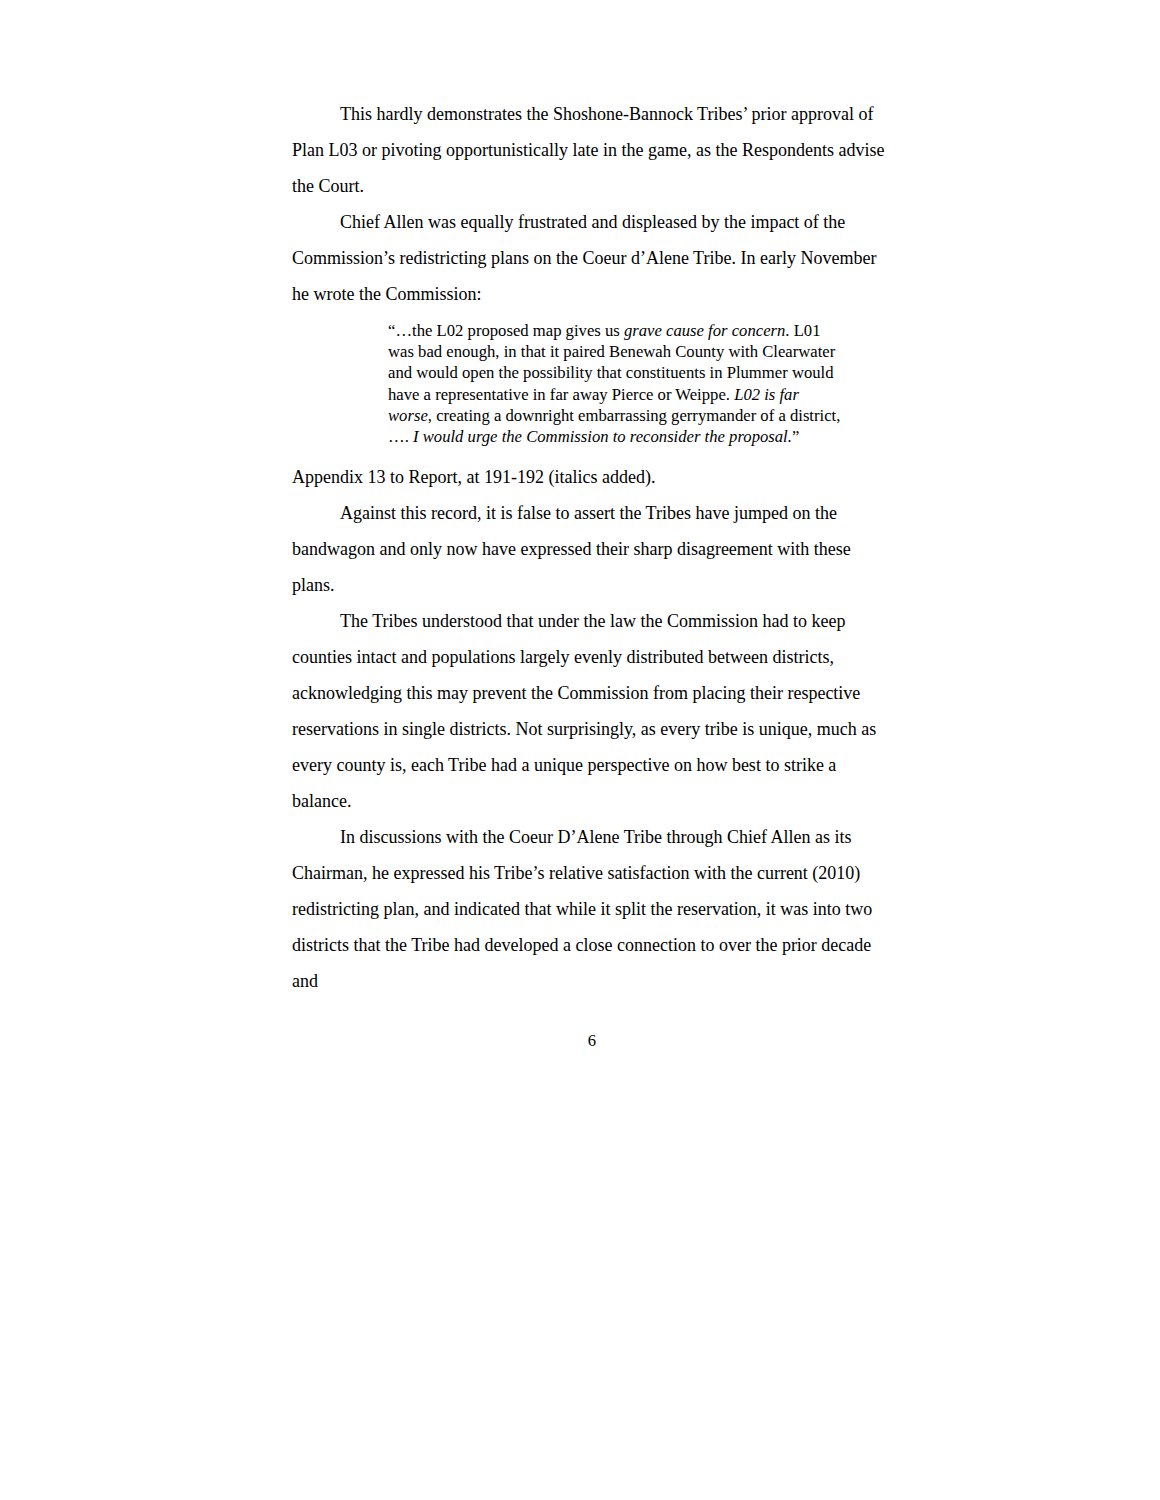This hardly demonstrates the Shoshone-Bannock Tribes’ prior approval of Plan L03 or pivoting opportunistically late in the game, as the Respondents advise the Court.
Chief Allen was equally frustrated and displeased by the impact of the Commission’s redistricting plans on the Coeur d’Alene Tribe. In early November he wrote the Commission:
“…the L02 proposed map gives us grave cause for concern. L01 was bad enough, in that it paired Benewah County with Clearwater and would open the possibility that constituents in Plummer would have a representative in far away Pierce or Weippe. L02 is far worse, creating a downright embarrassing gerrymander of a district, …. I would urge the Commission to reconsider the proposal.”
Appendix 13 to Report, at 191-192 (italics added).
Against this record, it is false to assert the Tribes have jumped on the bandwagon and only now have expressed their sharp disagreement with these plans.
The Tribes understood that under the law the Commission had to keep counties intact and populations largely evenly distributed between districts, acknowledging this may prevent the Commission from placing their respective reservations in single districts. Not surprisingly, as every tribe is unique, much as every county is, each Tribe had a unique perspective on how best to strike a balance.
In discussions with the Coeur D’Alene Tribe through Chief Allen as its Chairman, he expressed his Tribe’s relative satisfaction with the current (2010) redistricting plan, and indicated that while it split the reservation, it was into two districts that the Tribe had developed a close connection to over the prior decade and
6